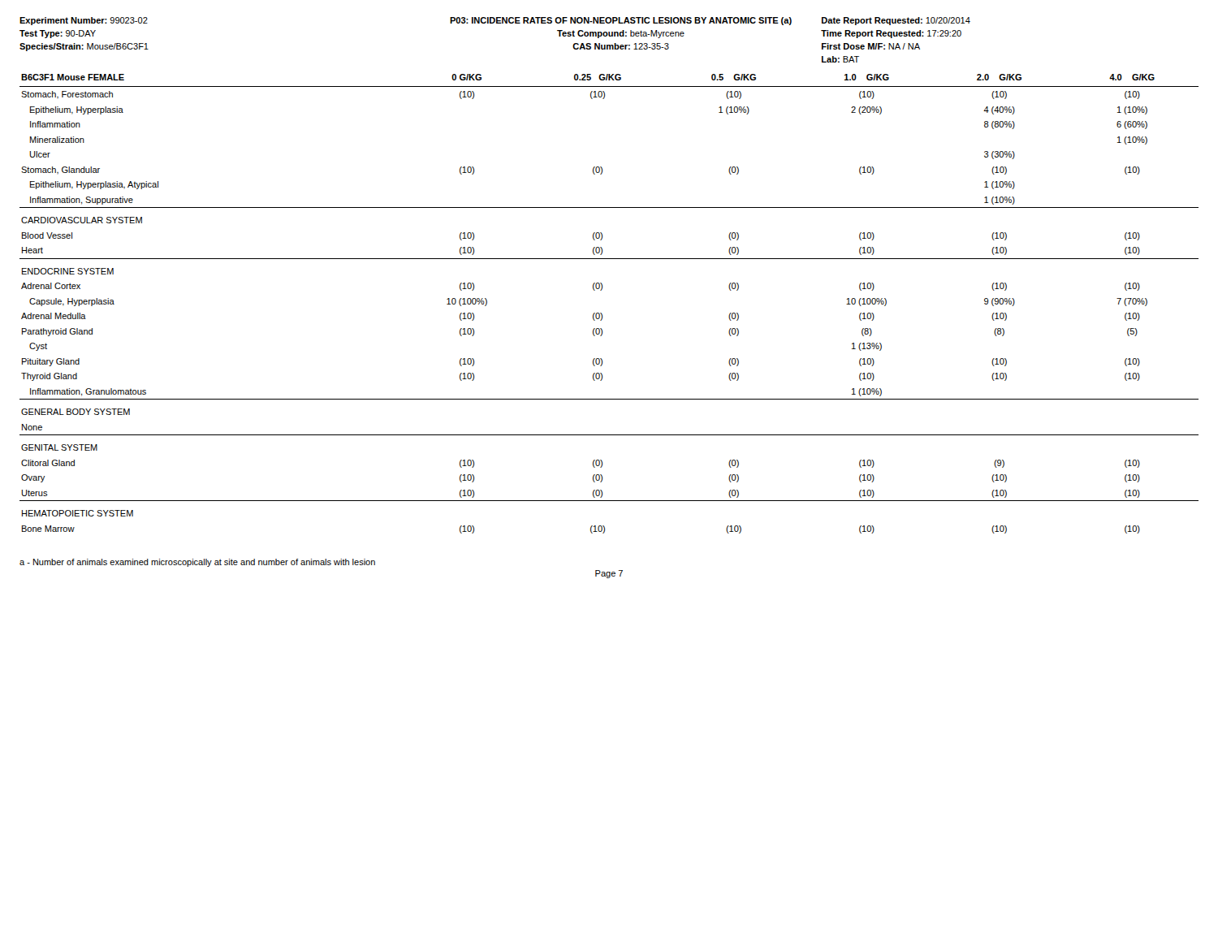| Experiment Number: 99023-02 | P03: INCIDENCE RATES OF NON-NEOPLASTIC LESIONS BY ANATOMIC SITE (a) | Date Report Requested: 10/20/2014 |
| Test Type: 90-DAY | Test Compound: beta-Myrcene | Time Report Requested: 17:29:20 |
| Species/Strain: Mouse/B6C3F1 | CAS Number: 123-35-3 | First Dose M/F: NA / NA |
| | | Lab: BAT |
| B6C3F1 Mouse FEMALE | 0 G/KG | 0.25 G/KG | 0.5 G/KG | 1.0 G/KG | 2.0 G/KG | 4.0 G/KG |
| --- | --- | --- | --- | --- | --- | --- |
| Stomach, Forestomach | (10) | (10) | (10) | (10) | (10) | (10) |
| Epithelium, Hyperplasia | | | 1 (10%) | 2 (20%) | 4 (40%) | 1 (10%) |
| Inflammation | | | | | 8 (80%) | 6 (60%) |
| Mineralization | | | | | | 1 (10%) |
| Ulcer | | | | | 3 (30%) | |
| Stomach, Glandular | (10) | (0) | (0) | (10) | (10) | (10) |
| Epithelium, Hyperplasia, Atypical | | | | | 1 (10%) | |
| Inflammation, Suppurative | | | | | 1 (10%) | |
| CARDIOVASCULAR SYSTEM | | | | | | |
| Blood Vessel | (10) | (0) | (0) | (10) | (10) | (10) |
| Heart | (10) | (0) | (0) | (10) | (10) | (10) |
| ENDOCRINE SYSTEM | | | | | | |
| Adrenal Cortex | (10) | (0) | (0) | (10) | (10) | (10) |
| Capsule, Hyperplasia | 10 (100%) | | | 10 (100%) | 9 (90%) | 7 (70%) |
| Adrenal Medulla | (10) | (0) | (0) | (10) | (10) | (10) |
| Parathyroid Gland | (10) | (0) | (0) | (8) | (8) | (5) |
| Cyst | | | | 1 (13%) | | |
| Pituitary Gland | (10) | (0) | (0) | (10) | (10) | (10) |
| Thyroid Gland | (10) | (0) | (0) | (10) | (10) | (10) |
| Inflammation, Granulomatous | | | | 1 (10%) | | |
| GENERAL BODY SYSTEM | | | | | | |
| None | | | | | | |
| GENITAL SYSTEM | | | | | | |
| Clitoral Gland | (10) | (0) | (0) | (10) | (9) | (10) |
| Ovary | (10) | (0) | (0) | (10) | (10) | (10) |
| Uterus | (10) | (0) | (0) | (10) | (10) | (10) |
| HEMATOPOIETIC SYSTEM | | | | | | |
| Bone Marrow | (10) | (10) | (10) | (10) | (10) | (10) |
a - Number of animals examined microscopically at site and number of animals with lesion
Page 7